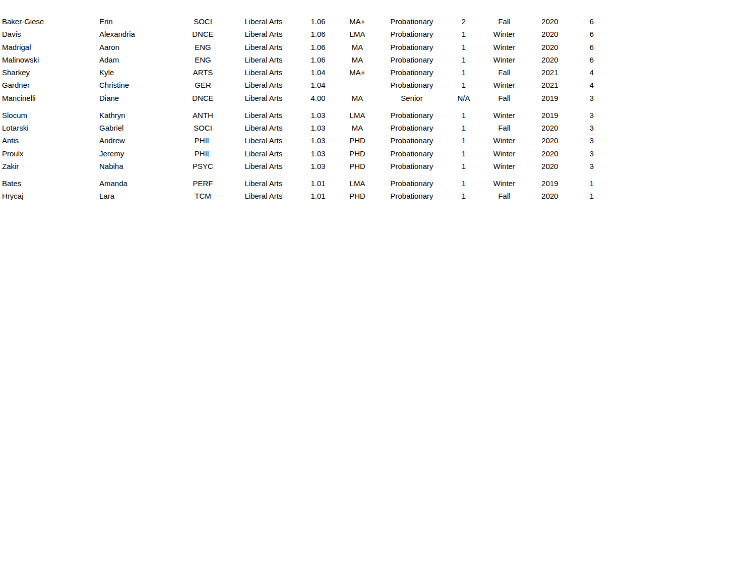| Baker-Giese | Erin | SOCI | Liberal Arts | 1.06 | MA+ | Probationary | 2 | Fall | 2020 | 6 |
| Davis | Alexandria | DNCE | Liberal Arts | 1.06 | LMA | Probationary | 1 | Winter | 2020 | 6 |
| Madrigal | Aaron | ENG | Liberal Arts | 1.06 | MA | Probationary | 1 | Winter | 2020 | 6 |
| Malinowski | Adam | ENG | Liberal Arts | 1.06 | MA | Probationary | 1 | Winter | 2020 | 6 |
| Sharkey | Kyle | ARTS | Liberal Arts | 1.04 | MA+ | Probationary | 1 | Fall | 2021 | 4 |
| Gardner | Christine | GER | Liberal Arts | 1.04 | | Probationary | 1 | Winter | 2021 | 4 |
| Mancinelli | Diane | DNCE | Liberal Arts | 4.00 | MA | Senior | N/A | Fall | 2019 | 3 |
| Slocum | Kathryn | ANTH | Liberal Arts | 1.03 | LMA | Probationary | 1 | Winter | 2019 | 3 |
| Lotarski | Gabriel | SOCI | Liberal Arts | 1.03 | MA | Probationary | 1 | Fall | 2020 | 3 |
| Antis | Andrew | PHIL | Liberal Arts | 1.03 | PHD | Probationary | 1 | Winter | 2020 | 3 |
| Proulx | Jeremy | PHIL | Liberal Arts | 1.03 | PHD | Probationary | 1 | Winter | 2020 | 3 |
| Zakir | Nabiha | PSYC | Liberal Arts | 1.03 | PHD | Probationary | 1 | Winter | 2020 | 3 |
| Bates | Amanda | PERF | Liberal Arts | 1.01 | LMA | Probationary | 1 | Winter | 2019 | 1 |
| Hrycaj | Lara | TCM | Liberal Arts | 1.01 | PHD | Probationary | 1 | Fall | 2020 | 1 |